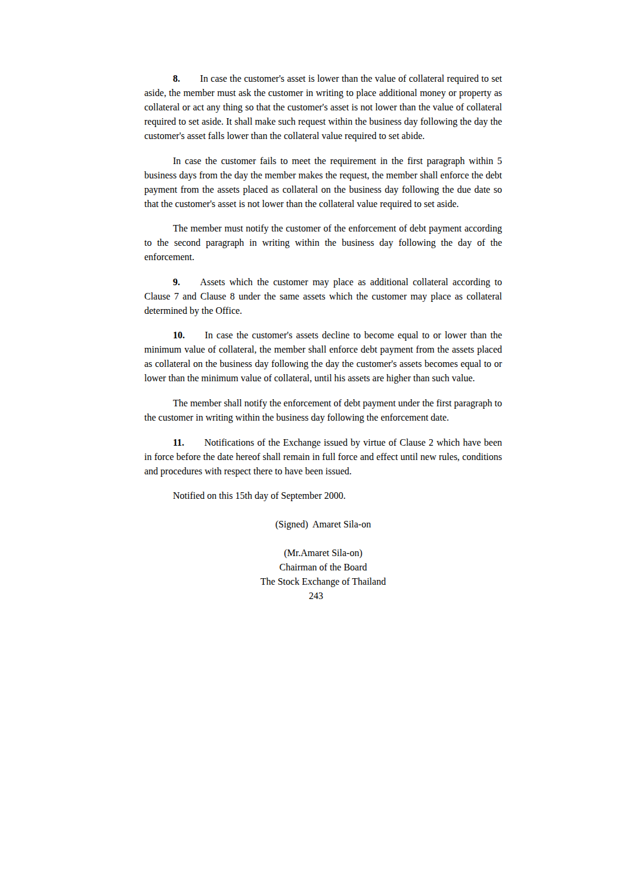8. In case the customer's asset is lower than the value of collateral required to set aside, the member must ask the customer in writing to place additional money or property as collateral or act any thing so that the customer's asset is not lower than the value of collateral required to set aside. It shall make such request within the business day following the day the customer's asset falls lower than the collateral value required to set abide.
In case the customer fails to meet the requirement in the first paragraph within 5 business days from the day the member makes the request, the member shall enforce the debt payment from the assets placed as collateral on the business day following the due date so that the customer's asset is not lower than the collateral value required to set aside.
The member must notify the customer of the enforcement of debt payment according to the second paragraph in writing within the business day following the day of the enforcement.
9. Assets which the customer may place as additional collateral according to Clause 7 and Clause 8 under the same assets which the customer may place as collateral determined by the Office.
10. In case the customer's assets decline to become equal to or lower than the minimum value of collateral, the member shall enforce debt payment from the assets placed as collateral on the business day following the day the customer's assets becomes equal to or lower than the minimum value of collateral, until his assets are higher than such value.
The member shall notify the enforcement of debt payment under the first paragraph to the customer in writing within the business day following the enforcement date.
11. Notifications of the Exchange issued by virtue of Clause 2 which have been in force before the date hereof shall remain in full force and effect until new rules, conditions and procedures with respect there to have been issued.
Notified on this 15th day of September 2000.
(Signed) Amaret Sila-on
(Mr.Amaret Sila-on)
Chairman of the Board
The Stock Exchange of Thailand
243